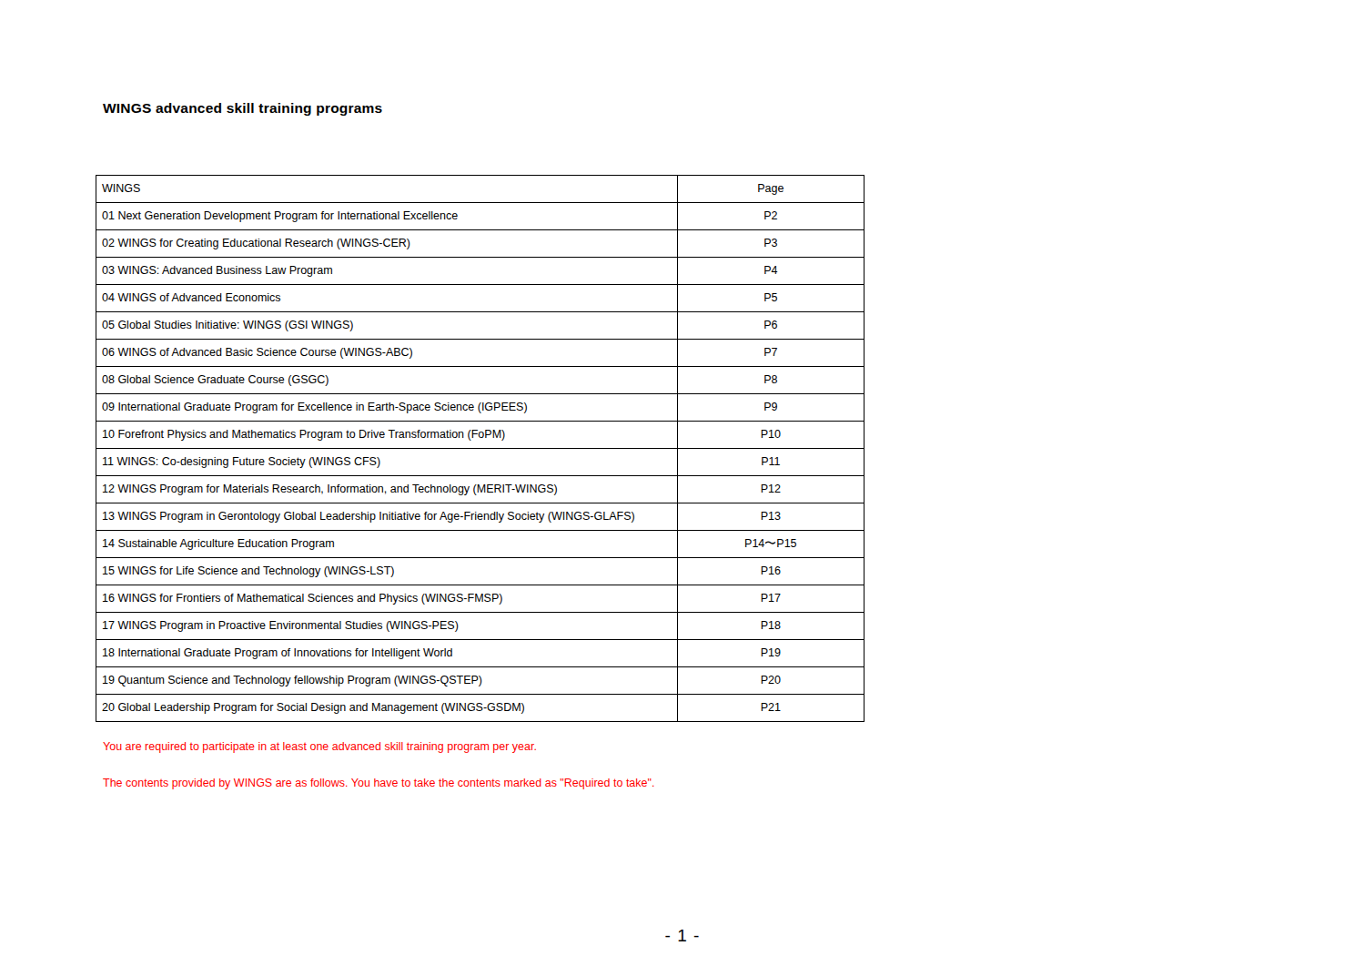WINGS advanced skill training programs
| WINGS | Page |
| --- | --- |
| 01 Next Generation Development Program for International Excellence | P2 |
| 02 WINGS for Creating Educational Research (WINGS-CER) | P3 |
| 03 WINGS: Advanced Business Law Program | P4 |
| 04 WINGS of Advanced Economics | P5 |
| 05 Global Studies Initiative: WINGS (GSI WINGS) | P6 |
| 06 WINGS of Advanced Basic Science Course (WINGS-ABC) | P7 |
| 08 Global Science Graduate Course (GSGC) | P8 |
| 09 International Graduate Program for Excellence in Earth-Space Science (IGPEES) | P9 |
| 10 Forefront Physics and Mathematics Program to Drive Transformation (FoPM) | P10 |
| 11 WINGS: Co-designing Future Society (WINGS CFS) | P11 |
| 12 WINGS Program for Materials Research, Information, and Technology (MERIT-WINGS) | P12 |
| 13 WINGS Program in Gerontology Global Leadership Initiative for Age-Friendly Society (WINGS-GLAFS) | P13 |
| 14 Sustainable Agriculture Education Program | P14〜P15 |
| 15 WINGS for Life Science and Technology (WINGS-LST) | P16 |
| 16 WINGS for Frontiers of Mathematical Sciences and Physics (WINGS-FMSP) | P17 |
| 17 WINGS Program in Proactive Environmental Studies (WINGS-PES) | P18 |
| 18 International Graduate Program of Innovations for Intelligent World | P19 |
| 19 Quantum Science and Technology fellowship Program (WINGS-QSTEP) | P20 |
| 20 Global Leadership Program for Social Design and Management (WINGS-GSDM) | P21 |
You are required to participate in at least one advanced skill training program per year.
The contents provided by WINGS are as follows. You have to take the contents marked as "Required to take".
- 1 -